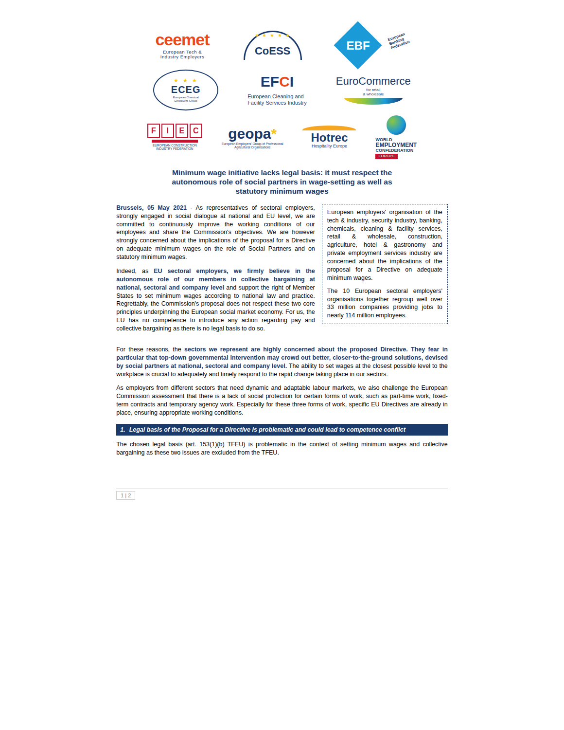ceemet
European Tech &
Industry Employers
★ ★ ★ ★ ★
Co ESS
EBF
European
Banking
Federation
★ ★ ★
ECEG
European Chemical
Employers Group
EFCI
European Cleaning and
Facility Services Industry
Euro Commerce
for retail
& wholesale
FIEC
EUROPEAN CONSTRUCTION
INDUSTRY FEDERATION
geopa*
European Employers' Group of Professional
Agricultural Organisations
Hotrec
Hospitality Europe
WORLD
EMPLOYMENT
CONFEDERATION
EUROPE
Minimum wage initiative lacks legal basis: it must respect the
autonomous role of social partners in wage-setting as well as
statutory minimum wages
Brussels, 05 May 2021 - As representatives of sectoral employers, strongly engaged in social dialogue at national and EU level, we are committed to continuously improve the working conditions of our employees and share the Commission's objectives. We are however strongly concerned about the implications of the proposal for a Directive on adequate minimum wages on the role of Social Partners and on statutory minimum wages.
Indeed, as EU sectoral employers, we firmly believe in the autonomous role of our members in collective bargaining at national, sectoral and company level and support the right of Member States to set minimum wages according to national law and practice. Regrettably, the Commission's proposal does not respect these two core principles underpinning the European social market economy. For us, the EU has no competence to introduce any action regarding pay and collective bargaining as there is no legal basis to do so.
European employers' organisation of the tech & industry, security industry, banking, chemicals, cleaning & facility services, retail & wholesale, construction, agriculture, hotel & gastronomy and private employment services industry are concerned about the implications of the proposal for a Directive on adequate minimum wages.
The 10 European sectoral employers' organisations together regroup well over 33 million companies providing jobs to nearly 114 million employees.
For these reasons, the sectors we represent are highly concerned about the proposed Directive. They fear in particular that top-down governmental intervention may crowd out better, closer-to-the-ground solutions, devised by social partners at national, sectoral and company level. The ability to set wages at the closest possible level to the workplace is crucial to adequately and timely respond to the rapid change taking place in our sectors.
As employers from different sectors that need dynamic and adaptable labour markets, we also challenge the European Commission assessment that there is a lack of social protection for certain forms of work, such as part-time work, fixed-term contracts and temporary agency work. Especially for these three forms of work, specific EU Directives are already in place, ensuring appropriate working conditions.
1. Legal basis of the Proposal for a Directive is problematic and could lead to competence conflict
The chosen legal basis (art. 153(1)(b) TFEU) is problematic in the context of setting minimum wages and collective bargaining as these two issues are excluded from the TFEU.
1 | 2